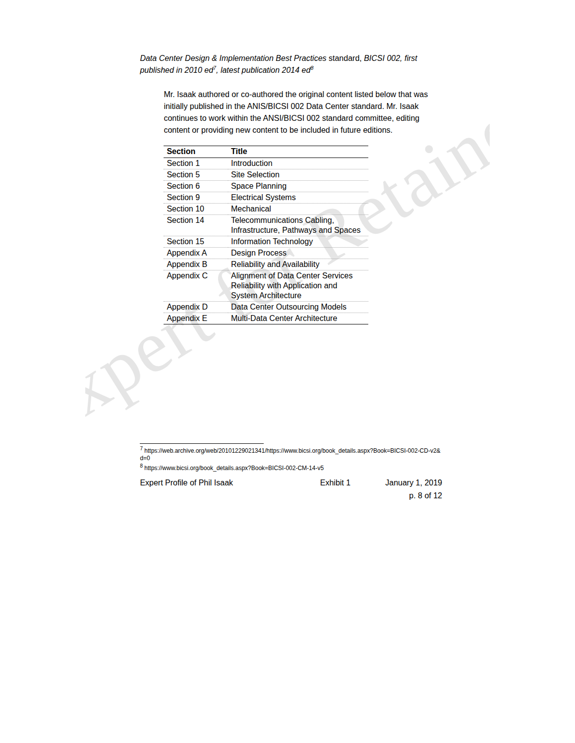Expert for Retained
Data Center Design & Implementation Best Practices standard, BICSI 002, first published in 2010 ed7, latest publication 2014 ed8
Mr. Isaak authored or co-authored the original content listed below that was initially published in the ANIS/BICSI 002 Data Center standard. Mr. Isaak continues to work within the ANSI/BICSI 002 standard committee, editing content or providing new content to be included in future editions.
| Section | Title |
| --- | --- |
| Section 1 | Introduction |
| Section 5 | Site Selection |
| Section 6 | Space Planning |
| Section 9 | Electrical Systems |
| Section 10 | Mechanical |
| Section 14 | Telecommunications Cabling, Infrastructure, Pathways and Spaces |
| Section 15 | Information Technology |
| Appendix A | Design Process |
| Appendix B | Reliability and Availability |
| Appendix C | Alignment of Data Center Services Reliability with Application and System Architecture |
| Appendix D | Data Center Outsourcing Models |
| Appendix E | Multi-Data Center Architecture |
7 https://web.archive.org/web/20101229021341/https://www.bicsi.org/book_details.aspx?Book=BICSI-002-CD-v2&d=0
8 https://www.bicsi.org/book_details.aspx?Book=BICSI-002-CM-14-v5
Expert Profile of Phil Isaak
Exhibit 1
January 1, 2019
p. 8 of 12